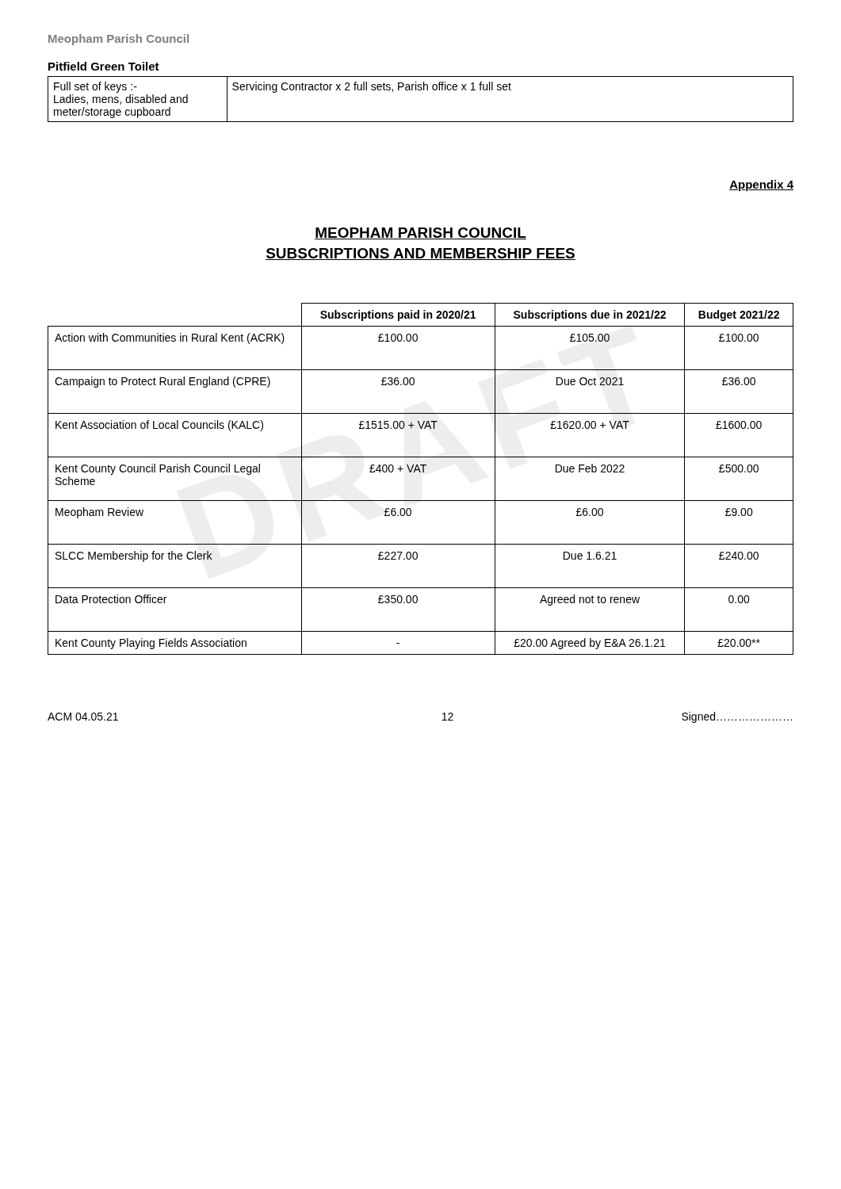DRAFT
Meopham Parish Council
Pitfield Green Toilet
| Full set of keys :- Ladies, mens, disabled and meter/storage cupboard | Servicing Contractor x 2 full sets, Parish office x 1 full set |
Appendix 4
MEOPHAM PARISH COUNCIL
SUBSCRIPTIONS AND MEMBERSHIP FEES
| | Subscriptions paid in 2020/21 | Subscriptions due in 2021/22 | Budget 2021/22 |
| --- | --- | --- | --- |
| Action with Communities in Rural Kent (ACRK) | £100.00 | £105.00 | £100.00 |
| Campaign to Protect Rural England (CPRE) | £36.00 | Due Oct 2021 | £36.00 |
| Kent Association of Local Councils (KALC) | £1515.00 + VAT | £1620.00 + VAT | £1600.00 |
| Kent County Council Parish Council Legal Scheme | £400 + VAT | Due Feb 2022 | £500.00 |
| Meopham Review | £6.00 | £6.00 | £9.00 |
| SLCC Membership for the Clerk | £227.00 | Due 1.6.21 | £240.00 |
| Data Protection Officer | £350.00 | Agreed not to renew | 0.00 |
| Kent County Playing Fields Association | - | £20.00 Agreed by E&A 26.1.21 | £20.00** |
ACM 04.05.21 12 Signed…………………